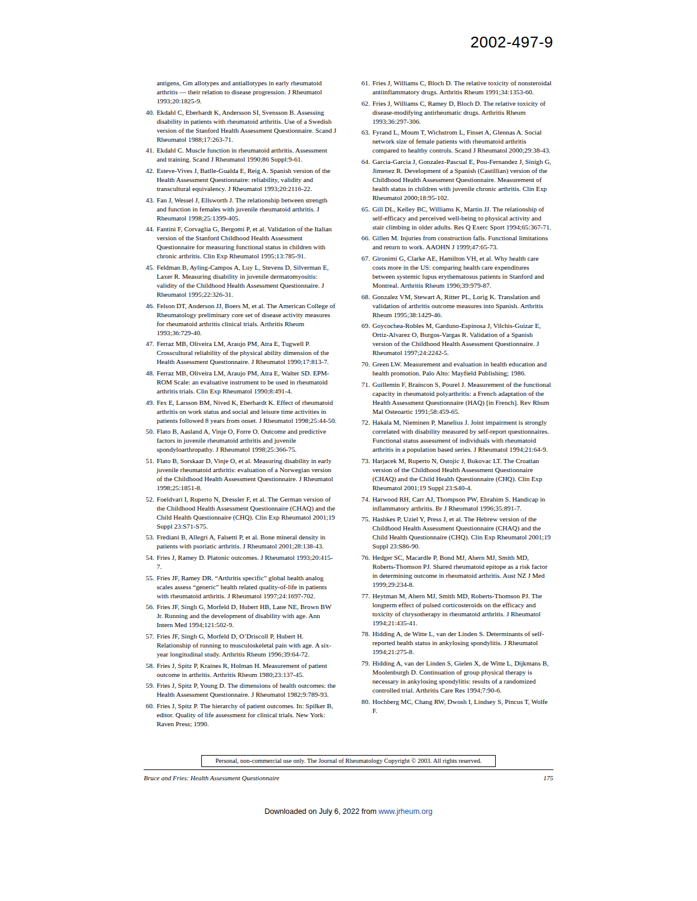2002-497-9
antigens, Gm allotypes and antiallotypes in early rheumatoid arthritis — their relation to disease progression. J Rheumatol 1993;20:1825-9.
40. Ekdahl C, Eberhardt K, Andersson SI, Svensson B. Assessing disability in patients with rheumatoid arthritis. Use of a Swedish version of the Stanford Health Assessment Questionnaire. Scand J Rheumatol 1988;17:263-71.
41. Ekdahl C. Muscle function in rheumatoid arthritis. Assessment and training. Scand J Rheumatol 1990;86 Suppl:9-61.
42. Esteve-Vives J, Batlle-Gualda E, Reig A. Spanish version of the Health Assessment Questionnaire: reliability, validity and transcultural equivalency. J Rheumatol 1993;20:2116-22.
43. Fan J, Wessel J, Ellsworth J. The relationship between strength and function in females with juvenile rheumatoid arthritis. J Rheumatol 1998;25:1399-405.
44. Fantini F, Corvaglia G, Bergomi P, et al. Validation of the Italian version of the Stanford Childhood Health Assessment Questionnaire for measuring functional status in children with chronic arthritis. Clin Exp Rheumatol 1995;13:785-91.
45. Feldman B, Ayling-Campos A, Luy L, Stevens D, Silverman E, Laxer R. Measuring disability in juvenile dermatomyositis: validity of the Childhood Health Assessment Questionnaire. J Rheumatol 1995;22:326-31.
46. Felson DT, Anderson JJ, Boers M, et al. The American College of Rheumatology preliminary core set of disease activity measures for rheumatoid arthritis clinical trials. Arthritis Rheum 1993;36:729-40.
47. Ferraz MB, Oliveira LM, Araujo PM, Atra E, Tugwell P. Crosscultural reliability of the physical ability dimension of the Health Assessment Questionnaire. J Rheumatol 1990;17:813-7.
48. Ferraz MB, Oliveira LM, Araujo PM, Atra E, Walter SD. EPM-ROM Scale: an evaluative instrument to be used in rheumatoid arthritis trials. Clin Exp Rheumatol 1990;8:491-4.
49. Fex E, Larsson BM, Nived K, Eberhardt K. Effect of rheumatoid arthritis on work status and social and leisure time activities in patients followed 8 years from onset. J Rheumatol 1998;25:44-50.
50. Flato B, Aasland A, Vinje O, Forre O. Outcome and predictive factors in juvenile rheumatoid arthritis and juvenile spondyloarthropathy. J Rheumatol 1998;25:366-75.
51. Flato B, Sorskaar D, Vinje O, et al. Measuring disability in early juvenile rheumatoid arthritis: evaluation of a Norwegian version of the Childhood Health Assessment Questionnaire. J Rheumatol 1998;25:1851-8.
52. Foeldvari I, Ruperto N, Dressler F, et al. The German version of the Childhood Health Assessment Questionnaire (CHAQ) and the Child Health Questionnaire (CHQ). Clin Exp Rheumatol 2001;19 Suppl 23:S71-S75.
53. Frediani B, Allegri A, Falsetti P, et al. Bone mineral density in patients with psoriatic arthritis. J Rheumatol 2001;28:138-43.
54. Fries J, Ramey D. Platonic outcomes. J Rheumatol 1993;20:415-7.
55. Fries JF, Ramey DR. “Arthritis specific” global health analog scales assess “generic” health related quality-of-life in patients with rheumatoid arthritis. J Rheumatol 1997;24:1697-702.
56. Fries JF, Singh G, Morfeld D, Hubert HB, Lane NE, Brown BW Jr. Running and the development of disability with age. Ann Intern Med 1994;121:502-9.
57. Fries JF, Singh G, Morfeld D, O’Driscoll P, Hubert H. Relationship of running to musculoskeletal pain with age. A six-year longitudinal study. Arthritis Rheum 1996;39:64-72.
58. Fries J, Spitz P, Kraines R, Holman H. Measurement of patient outcome in arthritis. Arthritis Rheum 1980;23:137-45.
59. Fries J, Spitz P, Young D. The dimensions of health outcomes: the Health Assessment Questionnaire. J Rheumatol 1982;9:789-93.
60. Fries J, Spitz P. The hierarchy of patient outcomes. In: Spilker B, editor. Quality of life assessment for clinical trials. New York: Raven Press; 1990.
61. Fries J, Williams C, Bloch D. The relative toxicity of nonsteroidal antiinflammatory drugs. Arthritis Rheum 1991;34:1353-60.
62. Fries J, Williams C, Ramey D, Bloch D. The relative toxicity of disease-modifying antirheumatic drugs. Arthritis Rheum 1993;36:297-306.
63. Fyrand L, Moum T, Wichstrom L, Finset A, Glennas A. Social network size of female patients with rheumatoid arthritis compared to healthy controls. Scand J Rheumatol 2000;29:38-43.
64. Garcia-Garcia J, Gonzalez-Pascual E, Pou-Fernandez J, Sinigh G, Jimenez R. Development of a Spanish (Castillian) version of the Childhood Health Assessment Questionnaire. Measurement of health status in children with juvenile chronic arthritis. Clin Exp Rheumatol 2000;18:95-102.
65. Gill DL, Kelley BC, Williams K, Martin JJ. The relationship of self-efficacy and perceived well-being to physical activity and stair climbing in older adults. Res Q Exerc Sport 1994;65:367-71.
66. Gillen M. Injuries from construction falls. Functional limitations and return to work. AAOHN J 1999;47:65-73.
67. Gironimi G, Clarke AE, Hamilton VH, et al. Why health care costs more in the US: comparing health care expenditures between systemic lupus erythematosus patients in Stanford and Montreal. Arthritis Rheum 1996;39:979-87.
68. Gonzalez VM, Stewart A, Ritter PL, Lorig K. Translation and validation of arthritis outcome measures into Spanish. Arthritis Rheum 1995;38:1429-46.
69. Goycochea-Robles M, Garduno-Espinosa J, Vilchis-Guizar E, Ortiz-Alvarez O, Burgos-Vargas R. Validation of a Spanish version of the Childhood Health Assessment Questionnaire. J Rheumatol 1997;24:2242-5.
70. Green LW. Measurement and evaluation in health education and health promotion. Palo Alto: Mayfield Publishing; 1986.
71. Guillemin F, Braincon S, Pourel J. Measurement of the functional capacity in rheumatoid polyarthritis: a French adaptation of the Health Assessment Questionnaire (HAQ) [in French]. Rev Rhum Mal Osteoartic 1991;58:459-65.
72. Hakala M, Nieminen P, Manelius J. Joint impairment is strongly correlated with disability measured by self-report questionnaires. Functional status assessment of individuals with rheumatoid arthritis in a population based series. J Rheumatol 1994;21:64-9.
73. Harjacek M, Ruperto N, Ostojic J, Bukovac LT. The Croatian version of the Childhood Health Assessment Questionnaire (CHAQ) and the Child Health Questionnaire (CHQ). Clin Exp Rheumatol 2001;19 Suppl 23:S40-4.
74. Harwood RH, Carr AJ, Thompson PW, Ebrahim S. Handicap in inflammatory arthritis. Br J Rheumatol 1996;35:891-7.
75. Hashkes P, Uziel Y, Press J, et al. The Hebrew version of the Childhood Health Assessment Questionnaire (CHAQ) and the Child Health Questionnaire (CHQ). Clin Exp Rheumatol 2001;19 Suppl 23:S86-90.
76. Hedger SC, Macardle P, Bond MJ, Ahern MJ, Smith MD, Roberts-Thomson PJ. Shared rheumatoid epitope as a risk factor in determining outcome in rheumatoid arthritis. Aust NZ J Med 1999;29:234-8.
77. Heytman M, Ahern MJ, Smith MD, Roberts-Thomson PJ. The longterm effect of pulsed corticosteroids on the efficacy and toxicity of chrysotherapy in rheumatoid arthritis. J Rheumatol 1994;21:435-41.
78. Hidding A, de Witte L, van der Linden S. Determinants of self-reported health status in ankylosing spondylitis. J Rheumatol 1994;21:275-8.
79. Hidding A, van der Linden S, Gielen X, de Witte L, Dijkmans B, Moolenburgh D. Continuation of group physical therapy is necessary in ankylosing spondylitis: results of a randomized controlled trial. Arthritis Care Res 1994;7:90-6.
80. Hochberg MC, Chang RW, Dwosh I, Lindsey S, Pincus T, Wolfe F.
Personal, non-commercial use only. The Journal of Rheumatology Copyright © 2003. All rights reserved.
Bruce and Fries: Health Assessment Questionnaire 175
Downloaded on July 6, 2022 from www.jrheum.org